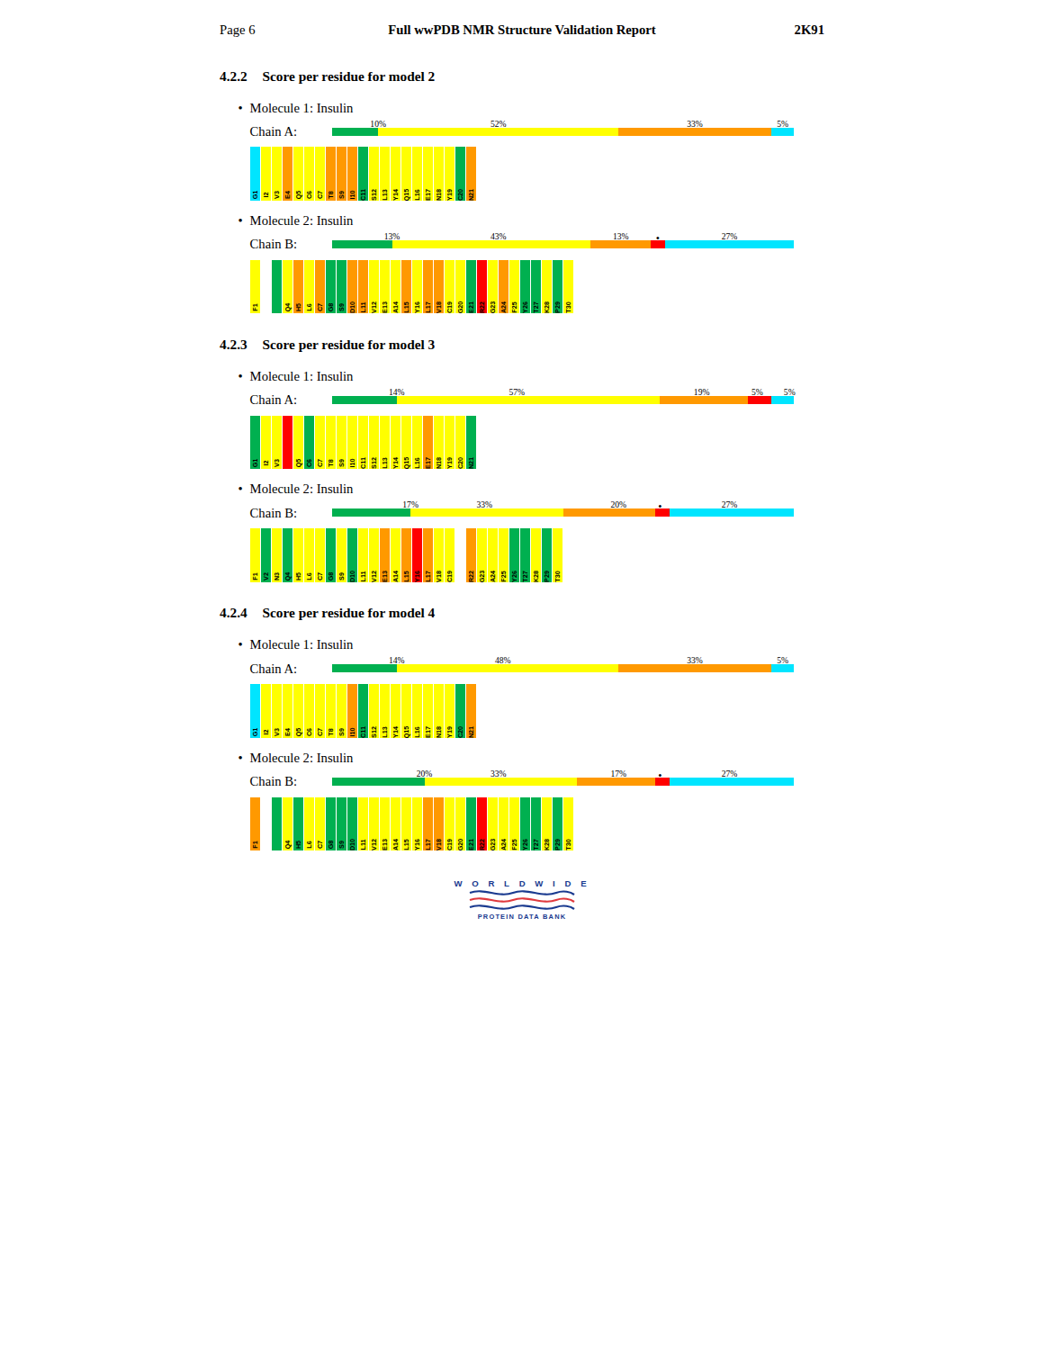Page 6
Full wwPDB NMR Structure Validation Report
2K91
4.2.2 Score per residue for model 2
Molecule 1: Insulin
Chain A:
10%
52%
33%
5%
G1
I2
V3
E4
Q5
C6
C7
T8
S9
I10
C11
S12
L13
Y14
Q15
L16
E17
N18
Y19
C20
N21
Molecule 2: Insulin
Chain B:
13%
43%
13%
•
27%
F1
Q4
H5
L6
C7
G8
S9
D10
L11
V12
E13
A14
L15
Y16
L17
V18
C19
G20
E21
R22
G23
A24
F25
Y26
T27
K28
P29
T30
4.2.3 Score per residue for model 3
Molecule 1: Insulin
Chain A:
14%
57%
19%
5%
5%
G1
I2
V3
Q5
C6
C7
T8
S9
I10
C11
S12
L13
Y14
Q15
L16
E17
N18
Y19
C20
N21
Molecule 2: Insulin
Chain B:
17%
33%
20%
•
27%
F1
V2
N3
Q4
H5
L6
C7
G8
S9
D10
L11
V12
E13
A14
L15
Y16
L17
V18
C19
R22
G23
A24
F25
Y26
T27
K28
P29
T30
4.2.4 Score per residue for model 4
Molecule 1: Insulin
Chain A:
14%
48%
33%
5%
G1
I2
V3
E4
Q5
C6
C7
T8
S9
I10
C11
S12
L13
Y14
Q15
L16
E17
N18
Y19
C20
N21
Molecule 2: Insulin
Chain B:
20%
33%
17%
•
27%
F1
Q4
H5
L6
C7
G8
S9
D10
L11
V12
E13
A14
L15
Y16
L17
V18
C19
G20
E21
R22
G23
A24
F25
Y26
T27
K28
P29
T30
W O R L D W I D E
PROTEIN DATA BANK